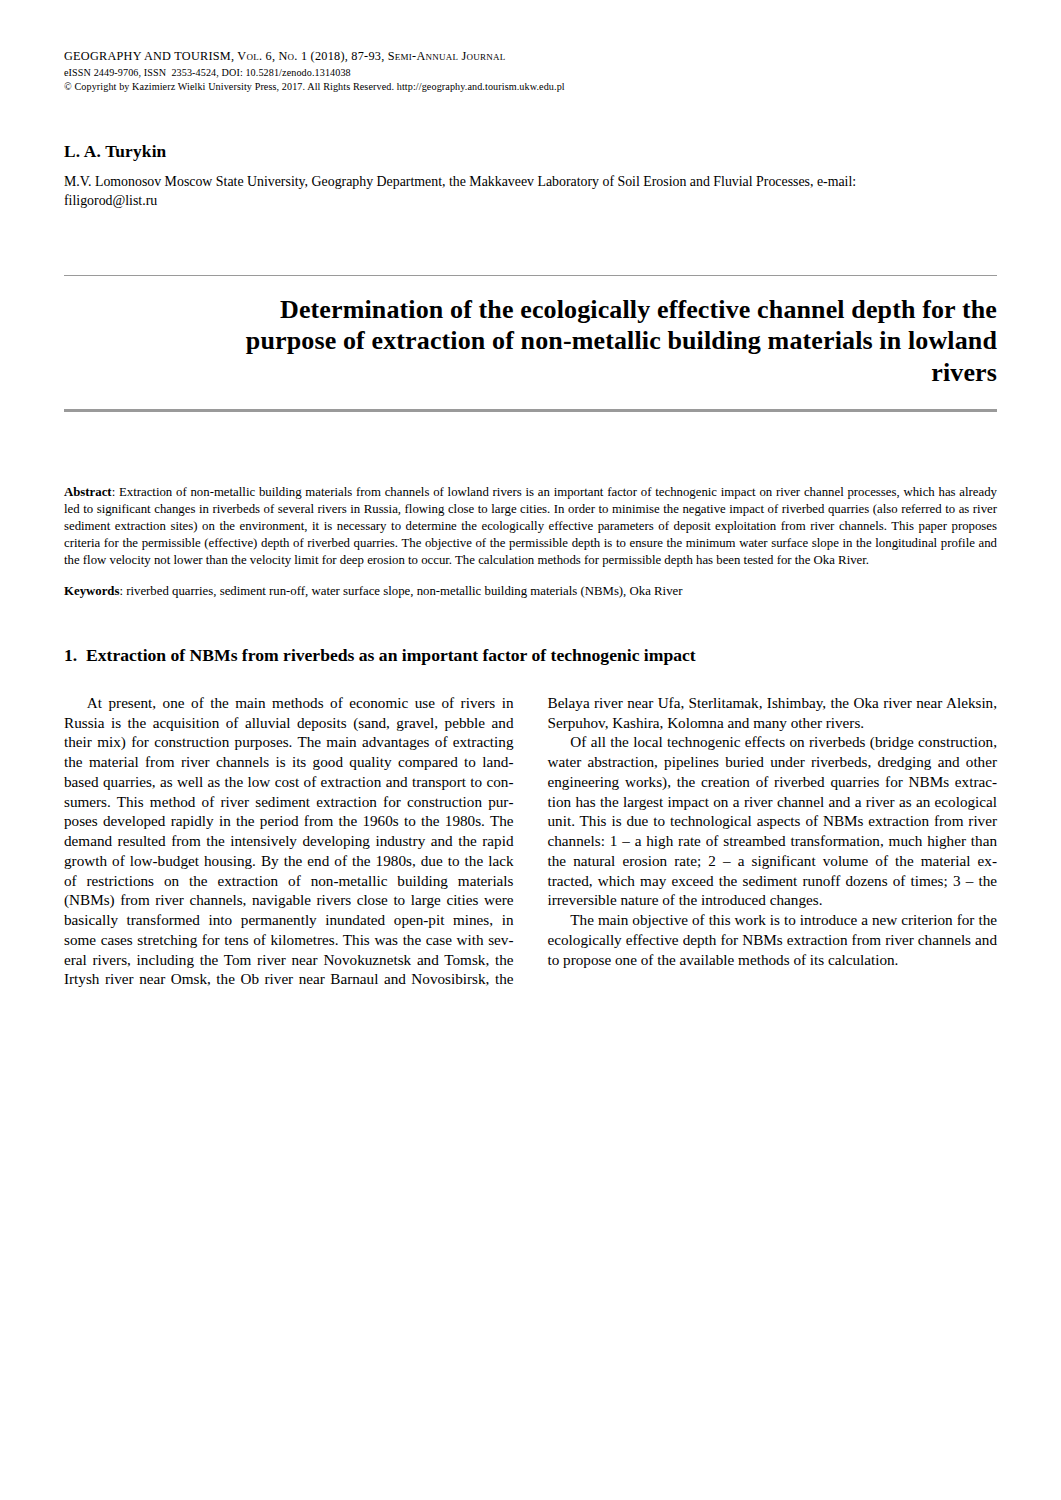GEOGRAPHY AND TOURISM, Vol. 6, No. 1 (2018), 87-93, Semi-Annual Journal
eISSN 2449-9706, ISSN 2353-4524, DOI: 10.5281/zenodo.1314038
© Copyright by Kazimierz Wielki University Press, 2017. All Rights Reserved. http://geography.and.tourism.ukw.edu.pl
L. A. Turykin
M.V. Lomonosov Moscow State University, Geography Department, the Makkaveev Laboratory of Soil Erosion and Fluvial Processes, e-mail: filigorod@list.ru
Determination of the ecologically effective channel depth for the purpose of extraction of non-metallic building materials in lowland rivers
Abstract: Extraction of non-metallic building materials from channels of lowland rivers is an important factor of technogenic impact on river channel processes, which has already led to significant changes in riverbeds of several rivers in Russia, flowing close to large cities. In order to minimise the negative impact of riverbed quarries (also referred to as river sediment extraction sites) on the environment, it is necessary to determine the ecologically effective parameters of deposit exploitation from river channels. This paper proposes criteria for the permissible (effective) depth of riverbed quarries. The objective of the permissible depth is to ensure the minimum water surface slope in the longitudinal profile and the flow velocity not lower than the velocity limit for deep erosion to occur. The calculation methods for permissible depth has been tested for the Oka River.
Keywords: riverbed quarries, sediment run-off, water surface slope, non-metallic building materials (NBMs), Oka River
1. Extraction of NBMs from riverbeds as an important factor of technogenic impact
At present, one of the main methods of economic use of rivers in Russia is the acquisition of alluvial deposits (sand, gravel, pebble and their mix) for construction purposes. The main advantages of extracting the material from river channels is its good quality compared to land-based quarries, as well as the low cost of extraction and transport to consumers. This method of river sediment extraction for construction purposes developed rapidly in the period from the 1960s to the 1980s. The demand resulted from the intensively developing industry and the rapid growth of low-budget housing. By the end of the 1980s, due to the lack of restrictions on the extraction of non-metallic building materials (NBMs) from river channels, navigable rivers close to large cities were basically transformed into permanently inundated open-pit mines, in some cases stretching for tens of kilometres. This was the case with several rivers, including the Tom river near Novokuznetsk and Tomsk, the Irtysh river near Omsk, the Ob river near Barnaul and Novosibirsk, the Belaya river near Ufa, Sterlitamak, Ishimbay, the Oka river near Aleksin, Serpuhov, Kashira, Kolomna and many other rivers.
Of all the local technogenic effects on riverbeds (bridge construction, water abstraction, pipelines buried under riverbeds, dredging and other engineering works), the creation of riverbed quarries for NBMs extraction has the largest impact on a river channel and a river as an ecological unit. This is due to technological aspects of NBMs extraction from river channels: 1 – a high rate of streambed transformation, much higher than the natural erosion rate; 2 – a significant volume of the material extracted, which may exceed the sediment runoff dozens of times; 3 – the irreversible nature of the introduced changes.
The main objective of this work is to introduce a new criterion for the ecologically effective depth for NBMs extraction from river channels and to propose one of the available methods of its calculation.